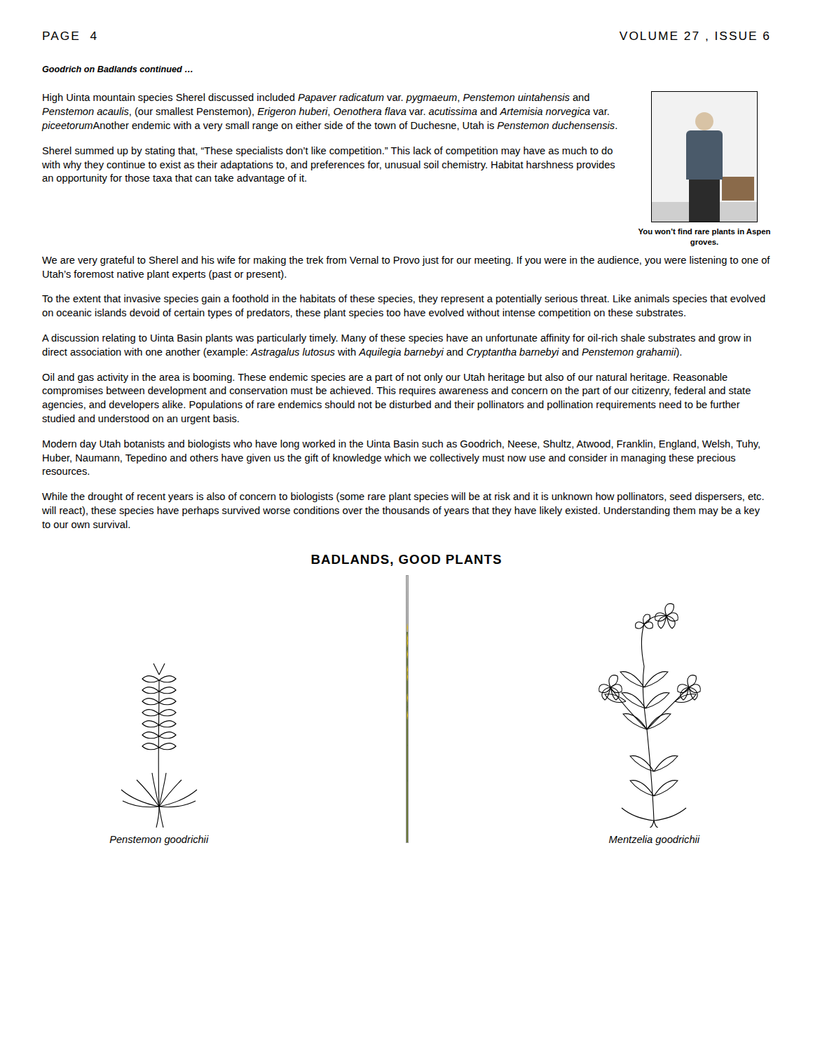PAGE 4
VOLUME 27 , ISSUE 6
Goodrich on Badlands continued …
You won’t find rare plants in Aspen groves.
High Uinta mountain species Sherel discussed included Papaver radicatum var. pygmaeum, Penstemon uintahensis and Penstemon acaulis, (our smallest Penstemon), Erigeron huberi, Oenothera flava var. acutissima and Artemisia norvegica var. piceetorum Another endemic with a very small range on either side of the town of Duchesne, Utah is Penstemon duchensensis.
Sherel summed up by stating that, “These specialists don’t like competition.” This lack of competition may have as much to do with why they continue to exist as their adaptations to, and preferences for, unusual soil chemistry. Habitat harshness provides an opportunity for those taxa that can take advantage of it.
We are very grateful to Sherel and his wife for making the trek from Vernal to Provo just for our meeting. If you were in the audience, you were listening to one of Utah’s foremost native plant experts (past or present).
To the extent that invasive species gain a foothold in the habitats of these species, they represent a potentially serious threat. Like animals species that evolved on oceanic islands devoid of certain types of predators, these plant species too have evolved without intense competition on these substrates.
A discussion relating to Uinta Basin plants was particularly timely. Many of these species have an unfortunate affinity for oil-rich shale substrates and grow in direct association with one another (example: Astragalus lutosus with Aquilegia barnebyi and Cryptantha barnebyi and Penstemon grahamii).
Oil and gas activity in the area is booming. These endemic species are a part of not only our Utah heritage but also of our natural heritage. Reasonable compromises between development and conservation must be achieved. This requires awareness and concern on the part of our citizenry, federal and state agencies, and developers alike. Populations of rare endemics should not be disturbed and their pollinators and pollination requirements need to be further studied and understood on an urgent basis.
Modern day Utah botanists and biologists who have long worked in the Uinta Basin such as Goodrich, Neese, Shultz, Atwood, Franklin, England, Welsh, Tuhy, Huber, Naumann, Tepedino and others have given us the gift of knowledge which we collectively must now use and consider in managing these precious resources.
While the drought of recent years is also of concern to biologists (some rare plant species will be at risk and it is unknown how pollinators, seed dispersers, etc. will react), these species have perhaps survived worse conditions over the thousands of years that they have likely existed. Understanding them may be a key to our own survival.
BADLANDS, GOOD PLANTS
Penstemon goodrichii
Cleomella palmeriana var. goodrichii
Mentzelia goodrichii